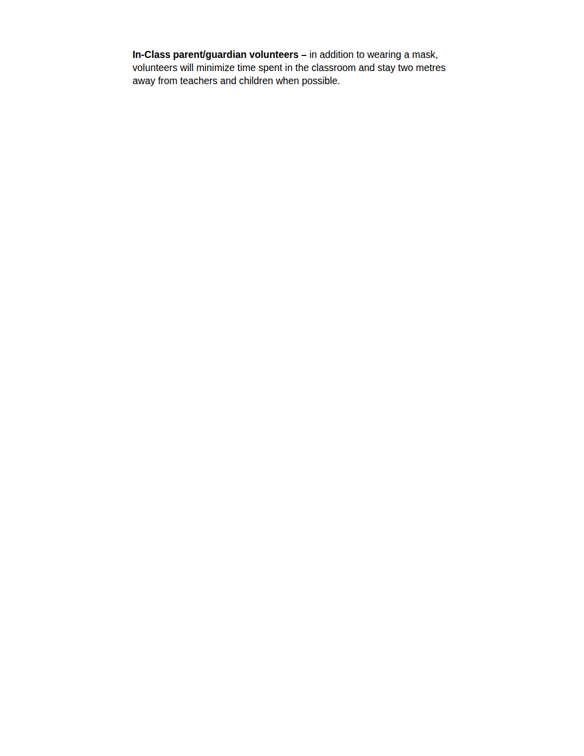In-Class parent/guardian volunteers – in addition to wearing a mask, volunteers will minimize time spent in the classroom and stay two metres away from teachers and children when possible.